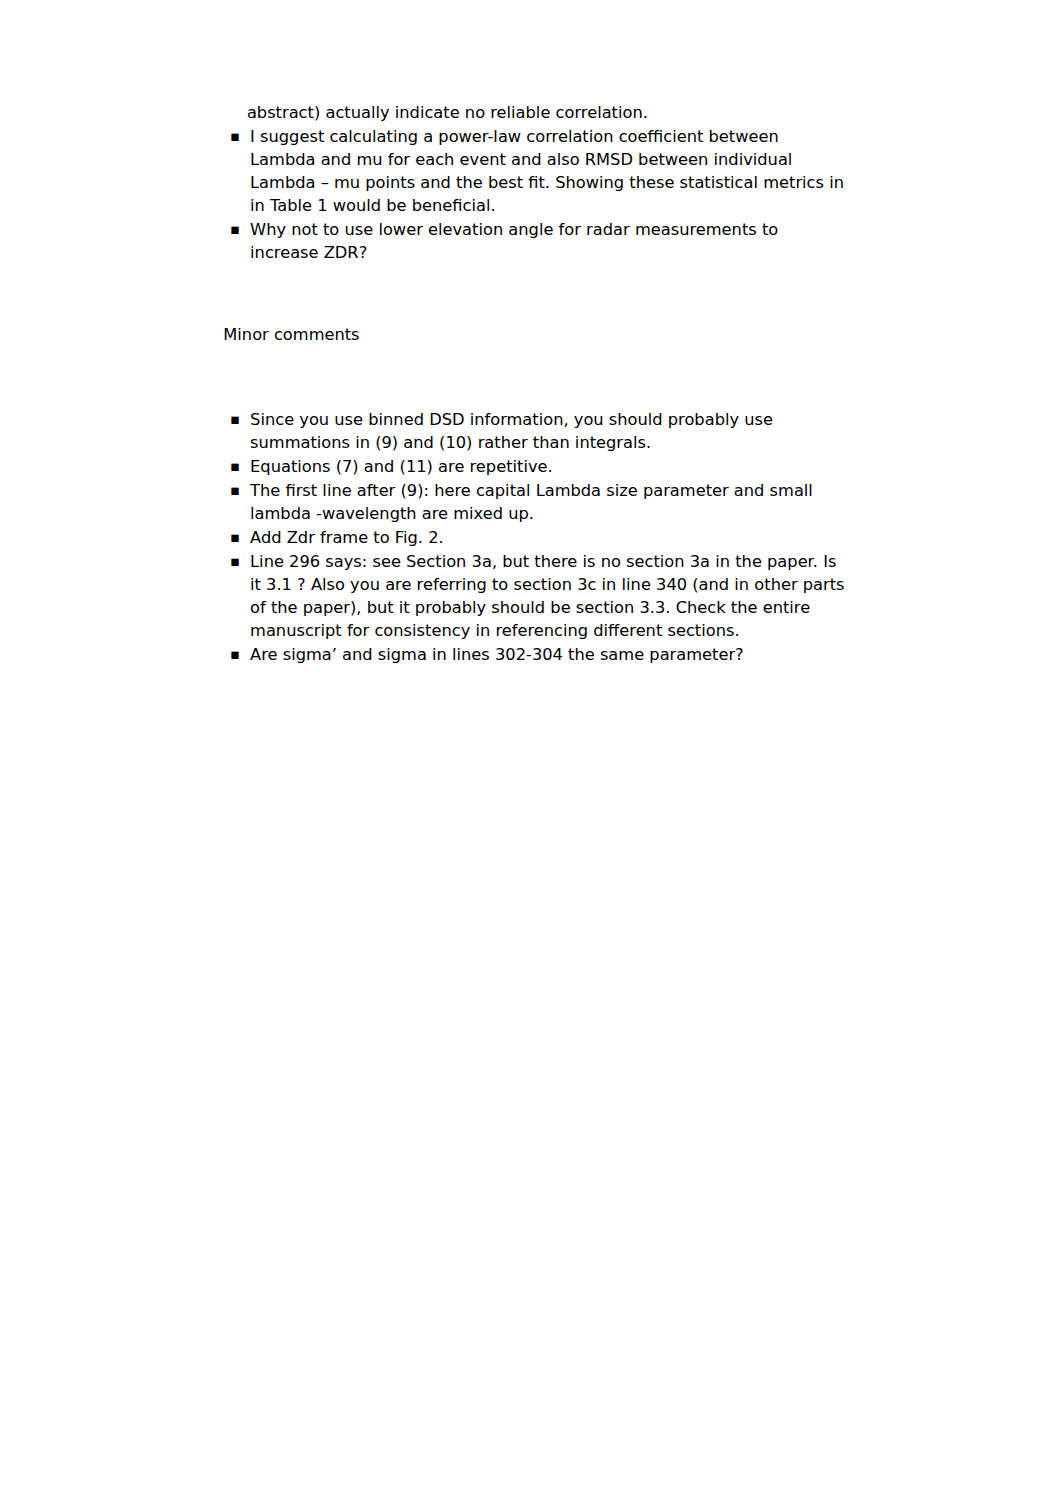abstract) actually indicate no reliable correlation.
I suggest calculating a power-law correlation coefficient between Lambda and mu for each event and also RMSD between individual Lambda – mu points and the best fit. Showing these statistical metrics in in Table 1 would be beneficial.
Why not to use lower elevation angle for radar measurements to increase ZDR?
Minor comments
Since you use binned DSD information, you should probably use summations in (9) and (10) rather than integrals.
Equations (7) and (11) are repetitive.
The first line after (9): here capital Lambda size parameter and small lambda -wavelength are mixed up.
Add Zdr frame to Fig. 2.
Line 296 says: see Section 3a, but there is no section 3a in the paper. Is it 3.1 ? Also you are referring to section 3c in line 340 (and in other parts of the paper), but it probably should be section 3.3. Check the entire manuscript for consistency in referencing different sections.
Are sigma’ and sigma in lines 302-304 the same parameter?